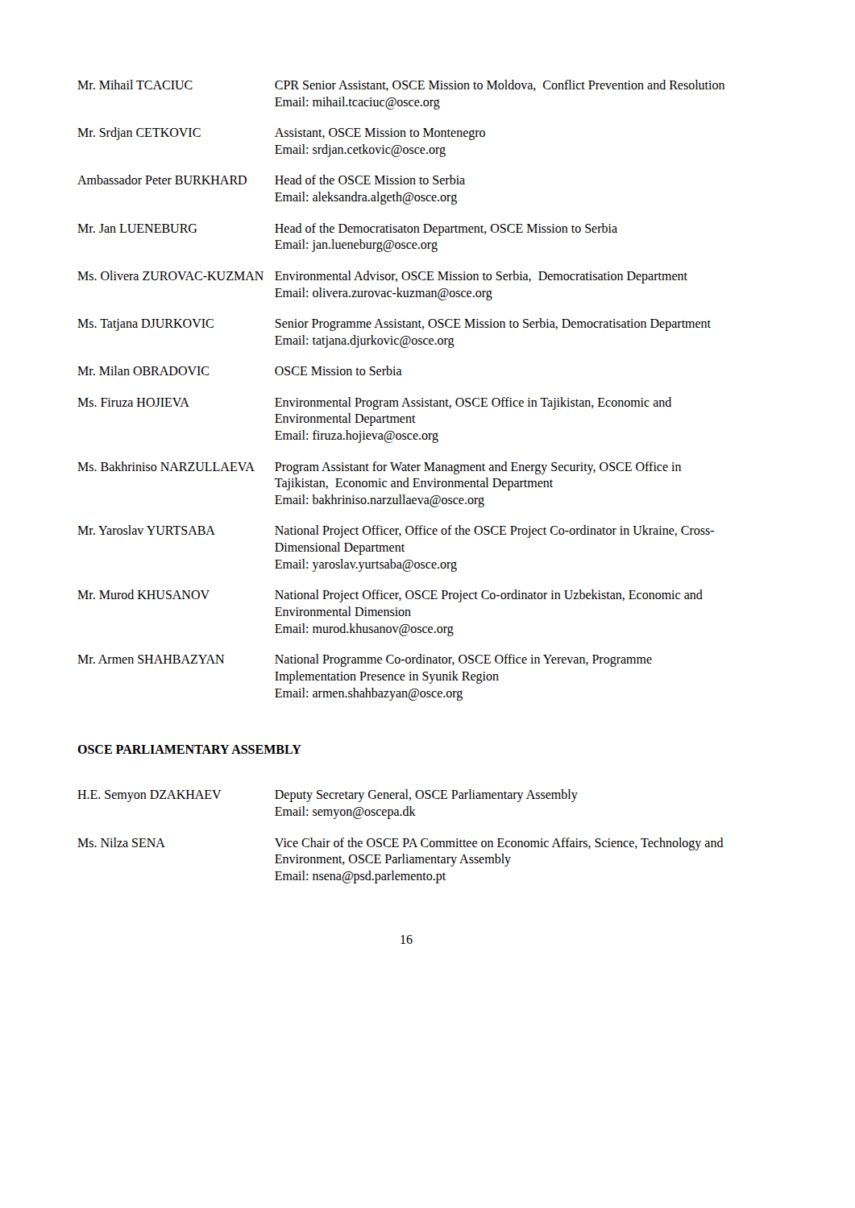| Mr. Mihail TCACIUC | CPR Senior Assistant, OSCE Mission to Moldova, Conflict Prevention and Resolution Email: mihail.tcaciuc@osce.org |
| Mr. Srdjan CETKOVIC | Assistant, OSCE Mission to Montenegro Email: srdjan.cetkovic@osce.org |
| Ambassador Peter BURKHARD | Head of the OSCE Mission to Serbia Email: aleksandra.algeth@osce.org |
| Mr. Jan LUENEBURG | Head of the Democratisaton Department, OSCE Mission to Serbia Email: jan.lueneburg@osce.org |
| Ms. Olivera ZUROVAC-KUZMAN | Environmental Advisor, OSCE Mission to Serbia, Democratisation Department Email: olivera.zurovac-kuzman@osce.org |
| Ms. Tatjana DJURKOVIC | Senior Programme Assistant, OSCE Mission to Serbia, Democratisation Department Email: tatjana.djurkovic@osce.org |
| Mr. Milan OBRADOVIC | OSCE Mission to Serbia |
| Ms. Firuza HOJIEVA | Environmental Program Assistant, OSCE Office in Tajikistan, Economic and Environmental Department Email: firuza.hojieva@osce.org |
| Ms. Bakhriniso NARZULLAEVA | Program Assistant for Water Managment and Energy Security, OSCE Office in Tajikistan, Economic and Environmental Department Email: bakhriniso.narzullaeva@osce.org |
| Mr. Yaroslav YURTSABA | National Project Officer, Office of the OSCE Project Co-ordinator in Ukraine, Cross-Dimensional Department Email: yaroslav.yurtsaba@osce.org |
| Mr. Murod KHUSANOV | National Project Officer, OSCE Project Co-ordinator in Uzbekistan, Economic and Environmental Dimension Email: murod.khusanov@osce.org |
| Mr. Armen SHAHBAZYAN | National Programme Co-ordinator, OSCE Office in Yerevan, Programme Implementation Presence in Syunik Region Email: armen.shahbazyan@osce.org |
OSCE PARLIAMENTARY ASSEMBLY
| H.E. Semyon DZAKHAEV | Deputy Secretary General, OSCE Parliamentary Assembly Email: semyon@oscepa.dk |
| Ms. Nilza SENA | Vice Chair of the OSCE PA Committee on Economic Affairs, Science, Technology and Environment, OSCE Parliamentary Assembly Email: nsena@psd.parlemento.pt |
16